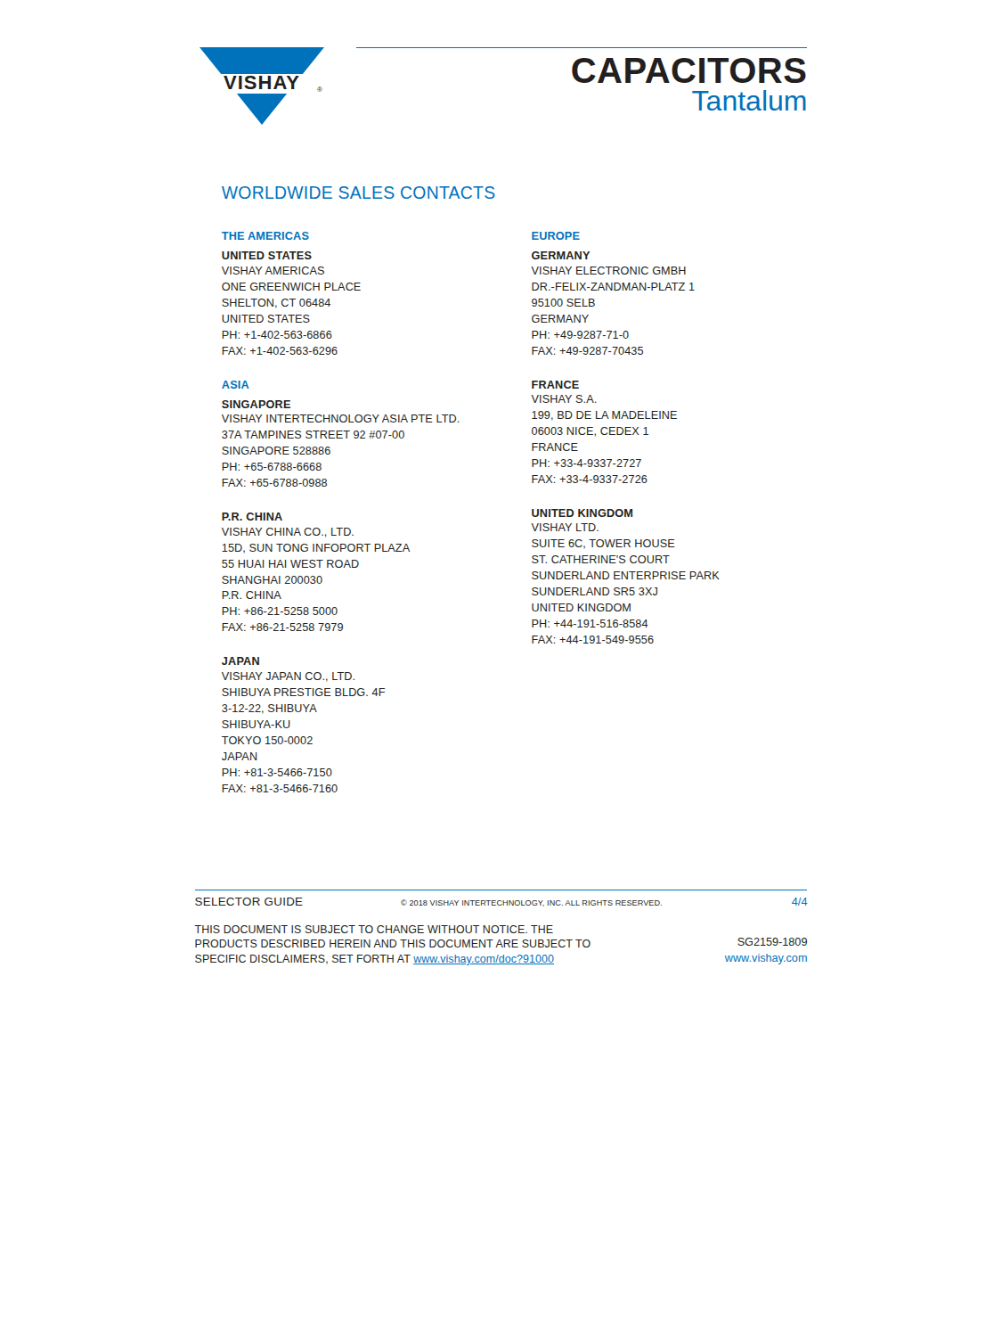VISHAY ®
CAPACITORS
Tantalum
WORLDWIDE SALES CONTACTS
THE AMERICAS
UNITED STATES
VISHAY AMERICAS
ONE GREENWICH PLACE
SHELTON, CT 06484
UNITED STATES
PH: +1-402-563-6866
FAX: +1-402-563-6296
ASIA
SINGAPORE
VISHAY INTERTECHNOLOGY ASIA PTE LTD.
37A TAMPINES STREET 92 #07-00
SINGAPORE 528886
PH: +65-6788-6668
FAX: +65-6788-0988
P.R. CHINA
VISHAY CHINA CO., LTD.
15D, SUN TONG INFOPORT PLAZA
55 HUAI HAI WEST ROAD
SHANGHAI 200030
P.R. CHINA
PH: +86-21-5258 5000
FAX: +86-21-5258 7979
JAPAN
VISHAY JAPAN CO., LTD.
SHIBUYA PRESTIGE BLDG. 4F
3-12-22, SHIBUYA
SHIBUYA-KU
TOKYO 150-0002
JAPAN
PH: +81-3-5466-7150
FAX: +81-3-5466-7160
EUROPE
GERMANY
VISHAY ELECTRONIC GMBH
DR.-FELIX-ZANDMAN-PLATZ 1
95100 SELB
GERMANY
PH: +49-9287-71-0
FAX: +49-9287-70435
FRANCE
VISHAY S.A.
199, BD DE LA MADELEINE
06003 NICE, CEDEX 1
FRANCE
PH: +33-4-9337-2727
FAX: +33-4-9337-2726
UNITED KINGDOM
VISHAY LTD.
SUITE 6C, TOWER HOUSE
ST. CATHERINE'S COURT
SUNDERLAND ENTERPRISE PARK
SUNDERLAND SR5 3XJ
UNITED KINGDOM
PH: +44-191-516-8584
FAX: +44-191-549-9556
SELECTOR GUIDE
© 2018 VISHAY INTERTECHNOLOGY, INC. ALL RIGHTS RESERVED.
4/4
THIS DOCUMENT IS SUBJECT TO CHANGE WITHOUT NOTICE. THE PRODUCTS DESCRIBED HEREIN AND THIS DOCUMENT ARE SUBJECT TO SPECIFIC DISCLAIMERS, SET FORTH AT www.vishay.com/doc?91000
SG2159-1809
www.vishay.com